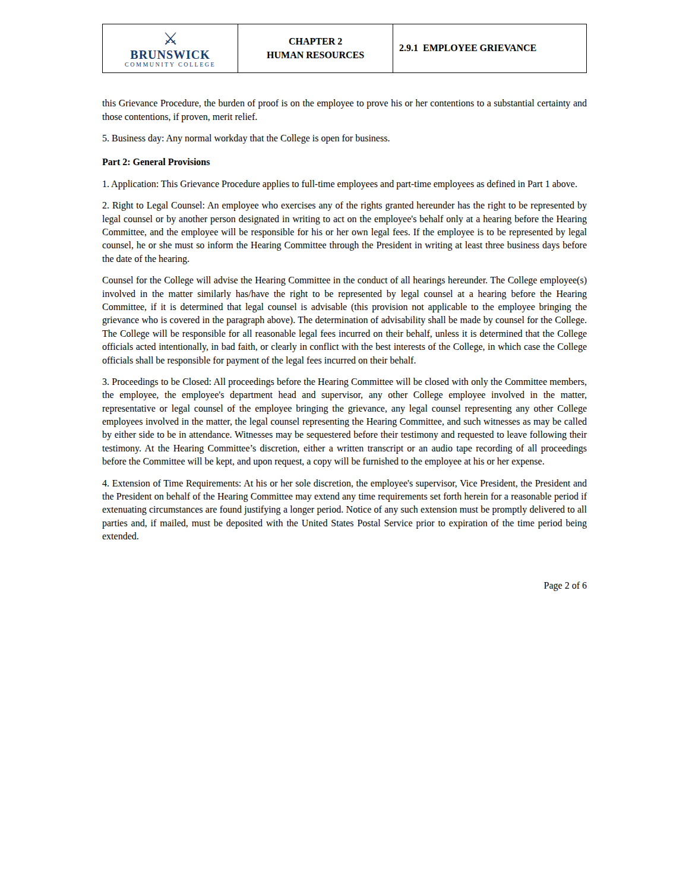| ⚔ BRUNSWICK COMMUNITY COLLEGE | CHAPTER 2 HUMAN RESOURCES | 2.9.1 EMPLOYEE GRIEVANCE |
this Grievance Procedure, the burden of proof is on the employee to prove his or her contentions to a substantial certainty and those contentions, if proven, merit relief.
5. Business day: Any normal workday that the College is open for business.
Part 2: General Provisions
1. Application: This Grievance Procedure applies to full-time employees and part-time employees as defined in Part 1 above.
2. Right to Legal Counsel: An employee who exercises any of the rights granted hereunder has the right to be represented by legal counsel or by another person designated in writing to act on the employee's behalf only at a hearing before the Hearing Committee, and the employee will be responsible for his or her own legal fees. If the employee is to be represented by legal counsel, he or she must so inform the Hearing Committee through the President in writing at least three business days before the date of the hearing.
Counsel for the College will advise the Hearing Committee in the conduct of all hearings hereunder. The College employee(s) involved in the matter similarly has/have the right to be represented by legal counsel at a hearing before the Hearing Committee, if it is determined that legal counsel is advisable (this provision not applicable to the employee bringing the grievance who is covered in the paragraph above). The determination of advisability shall be made by counsel for the College. The College will be responsible for all reasonable legal fees incurred on their behalf, unless it is determined that the College officials acted intentionally, in bad faith, or clearly in conflict with the best interests of the College, in which case the College officials shall be responsible for payment of the legal fees incurred on their behalf.
3. Proceedings to be Closed: All proceedings before the Hearing Committee will be closed with only the Committee members, the employee, the employee's department head and supervisor, any other College employee involved in the matter, representative or legal counsel of the employee bringing the grievance, any legal counsel representing any other College employees involved in the matter, the legal counsel representing the Hearing Committee, and such witnesses as may be called by either side to be in attendance. Witnesses may be sequestered before their testimony and requested to leave following their testimony. At the Hearing Committee’s discretion, either a written transcript or an audio tape recording of all proceedings before the Committee will be kept, and upon request, a copy will be furnished to the employee at his or her expense.
4. Extension of Time Requirements: At his or her sole discretion, the employee's supervisor, Vice President, the President and the President on behalf of the Hearing Committee may extend any time requirements set forth herein for a reasonable period if extenuating circumstances are found justifying a longer period. Notice of any such extension must be promptly delivered to all parties and, if mailed, must be deposited with the United States Postal Service prior to expiration of the time period being extended.
Page 2 of 6